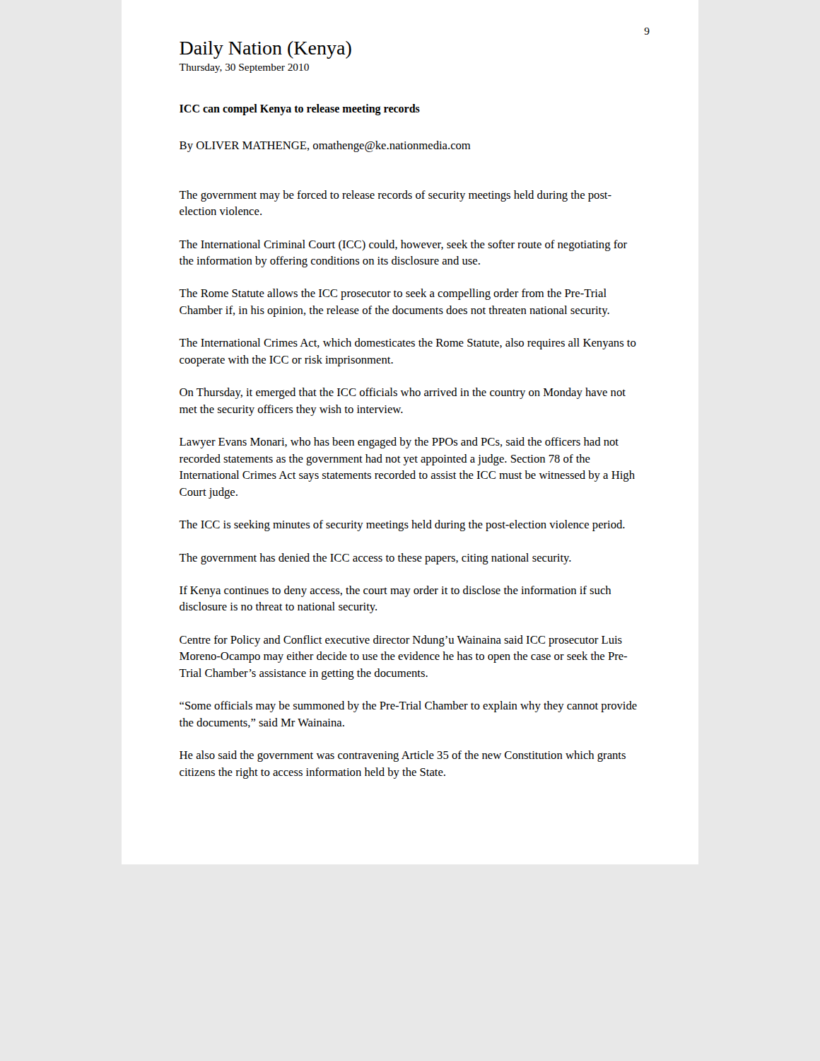9
Daily Nation (Kenya)
Thursday, 30 September 2010
ICC can compel Kenya to release meeting records
By OLIVER MATHENGE, omathenge@ke.nationmedia.com
The government may be forced to release records of security meetings held during the post-election violence.
The International Criminal Court (ICC) could, however, seek the softer route of negotiating for the information by offering conditions on its disclosure and use.
The Rome Statute allows the ICC prosecutor to seek a compelling order from the Pre-Trial Chamber if, in his opinion, the release of the documents does not threaten national security.
The International Crimes Act, which domesticates the Rome Statute, also requires all Kenyans to cooperate with the ICC or risk imprisonment.
On Thursday, it emerged that the ICC officials who arrived in the country on Monday have not met the security officers they wish to interview.
Lawyer Evans Monari, who has been engaged by the PPOs and PCs, said the officers had not recorded statements as the government had not yet appointed a judge. Section 78 of the International Crimes Act says statements recorded to assist the ICC must be witnessed by a High Court judge.
The ICC is seeking minutes of security meetings held during the post-election violence period.
The government has denied the ICC access to these papers, citing national security.
If Kenya continues to deny access, the court may order it to disclose the information if such disclosure is no threat to national security.
Centre for Policy and Conflict executive director Ndung’u Wainaina said ICC prosecutor Luis Moreno-Ocampo may either decide to use the evidence he has to open the case or seek the Pre-Trial Chamber’s assistance in getting the documents.
“Some officials may be summoned by the Pre-Trial Chamber to explain why they cannot provide the documents,” said Mr Wainaina.
He also said the government was contravening Article 35 of the new Constitution which grants citizens the right to access information held by the State.